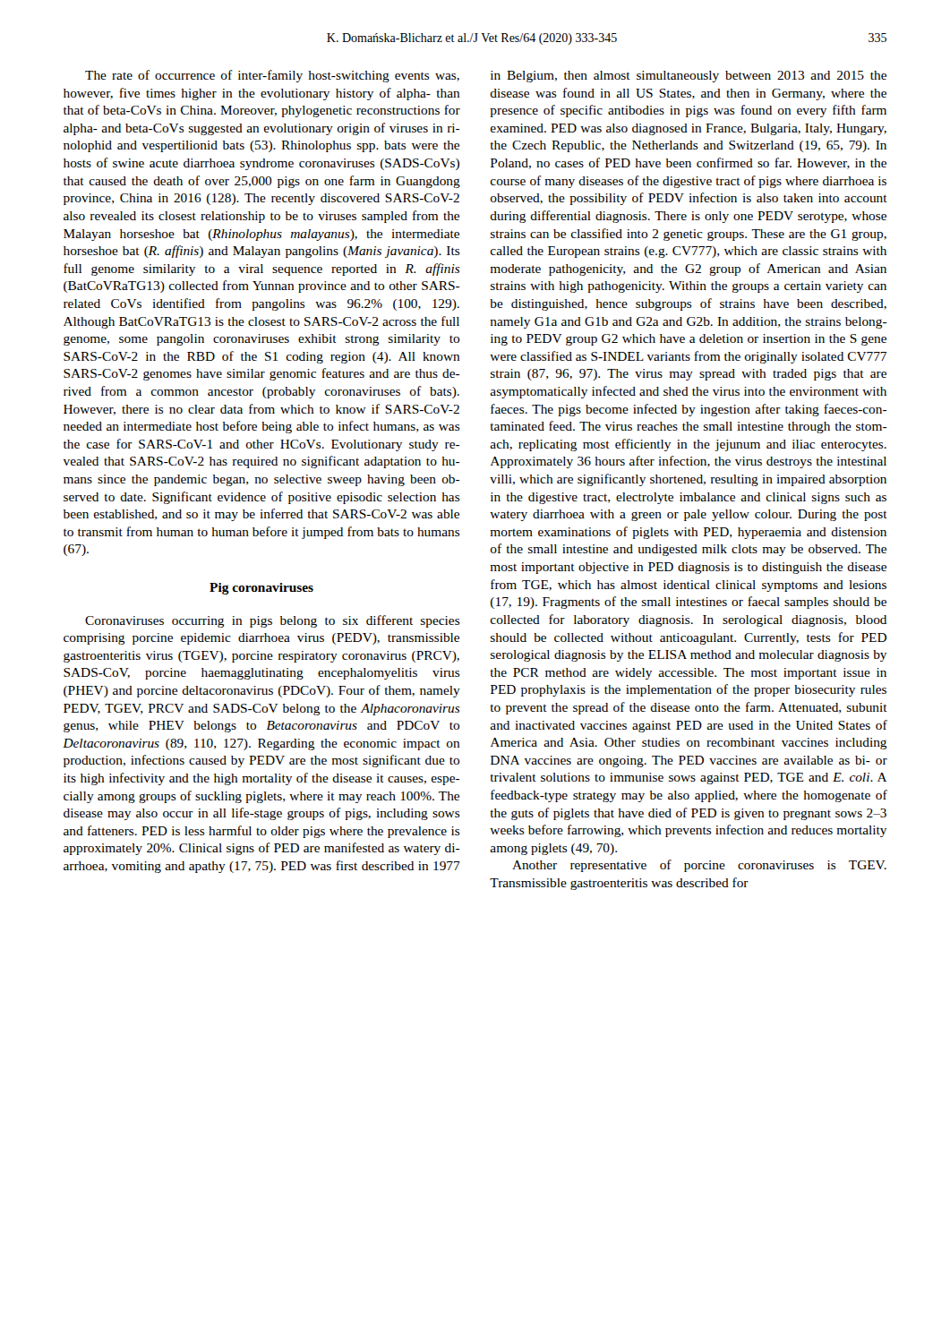K. Domańska-Blicharz et al./J Vet Res/64 (2020) 333-345
335
The rate of occurrence of inter-family host-switching events was, however, five times higher in the evolutionary history of alpha- than that of beta-CoVs in China. Moreover, phylogenetic reconstructions for alpha- and beta-CoVs suggested an evolutionary origin of viruses in rinolophid and vespertilionid bats (53). Rhinolophus spp. bats were the hosts of swine acute diarrhoea syndrome coronaviruses (SADS-CoVs) that caused the death of over 25,000 pigs on one farm in Guangdong province, China in 2016 (128). The recently discovered SARS-CoV-2 also revealed its closest relationship to be to viruses sampled from the Malayan horseshoe bat (Rhinolophus malayanus), the intermediate horseshoe bat (R. affinis) and Malayan pangolins (Manis javanica). Its full genome similarity to a viral sequence reported in R. affinis (BatCoVRaTG13) collected from Yunnan province and to other SARS-related CoVs identified from pangolins was 96.2% (100, 129). Although BatCoVRaTG13 is the closest to SARS-CoV-2 across the full genome, some pangolin coronaviruses exhibit strong similarity to SARS-CoV-2 in the RBD of the S1 coding region (4). All known SARS-CoV-2 genomes have similar genomic features and are thus derived from a common ancestor (probably coronaviruses of bats). However, there is no clear data from which to know if SARS-CoV-2 needed an intermediate host before being able to infect humans, as was the case for SARS-CoV-1 and other HCoVs. Evolutionary study revealed that SARS-CoV-2 has required no significant adaptation to humans since the pandemic began, no selective sweep having been observed to date. Significant evidence of positive episodic selection has been established, and so it may be inferred that SARS-CoV-2 was able to transmit from human to human before it jumped from bats to humans (67).
Pig coronaviruses
Coronaviruses occurring in pigs belong to six different species comprising porcine epidemic diarrhoea virus (PEDV), transmissible gastroenteritis virus (TGEV), porcine respiratory coronavirus (PRCV), SADS-CoV, porcine haemagglutinating encephalomyelitis virus (PHEV) and porcine deltacoronavirus (PDCoV). Four of them, namely PEDV, TGEV, PRCV and SADS-CoV belong to the Alphacoronavirus genus, while PHEV belongs to Betacoronavirus and PDCoV to Deltacoronavirus (89, 110, 127). Regarding the economic impact on production, infections caused by PEDV are the most significant due to its high infectivity and the high mortality of the disease it causes, especially among groups of suckling piglets, where it may reach 100%. The disease may also occur in all life-stage groups of pigs, including sows and fatteners. PED is less harmful to older pigs where the prevalence is approximately 20%. Clinical signs of PED are manifested as watery diarrhoea, vomiting and apathy (17, 75). PED was first described in 1977 in Belgium, then almost simultaneously between 2013 and 2015 the disease was found in all US States, and then in Germany, where the presence of specific antibodies in pigs was found on every fifth farm examined. PED was also diagnosed in France, Bulgaria, Italy, Hungary, the Czech Republic, the Netherlands and Switzerland (19, 65, 79). In Poland, no cases of PED have been confirmed so far. However, in the course of many diseases of the digestive tract of pigs where diarrhoea is observed, the possibility of PEDV infection is also taken into account during differential diagnosis. There is only one PEDV serotype, whose strains can be classified into 2 genetic groups. These are the G1 group, called the European strains (e.g. CV777), which are classic strains with moderate pathogenicity, and the G2 group of American and Asian strains with high pathogenicity. Within the groups a certain variety can be distinguished, hence subgroups of strains have been described, namely G1a and G1b and G2a and G2b. In addition, the strains belonging to PEDV group G2 which have a deletion or insertion in the S gene were classified as S-INDEL variants from the originally isolated CV777 strain (87, 96, 97). The virus may spread with traded pigs that are asymptomatically infected and shed the virus into the environment with faeces. The pigs become infected by ingestion after taking faeces-contaminated feed. The virus reaches the small intestine through the stomach, replicating most efficiently in the jejunum and iliac enterocytes. Approximately 36 hours after infection, the virus destroys the intestinal villi, which are significantly shortened, resulting in impaired absorption in the digestive tract, electrolyte imbalance and clinical signs such as watery diarrhoea with a green or pale yellow colour. During the post mortem examinations of piglets with PED, hyperaemia and distension of the small intestine and undigested milk clots may be observed. The most important objective in PED diagnosis is to distinguish the disease from TGE, which has almost identical clinical symptoms and lesions (17, 19). Fragments of the small intestines or faecal samples should be collected for laboratory diagnosis. In serological diagnosis, blood should be collected without anticoagulant. Currently, tests for PED serological diagnosis by the ELISA method and molecular diagnosis by the PCR method are widely accessible. The most important issue in PED prophylaxis is the implementation of the proper biosecurity rules to prevent the spread of the disease onto the farm. Attenuated, subunit and inactivated vaccines against PED are used in the United States of America and Asia. Other studies on recombinant vaccines including DNA vaccines are ongoing. The PED vaccines are available as bi- or trivalent solutions to immunise sows against PED, TGE and E. coli. A feedback-type strategy may be also applied, where the homogenate of the guts of piglets that have died of PED is given to pregnant sows 2–3 weeks before farrowing, which prevents infection and reduces mortality among piglets (49, 70).
Another representative of porcine coronaviruses is TGEV. Transmissible gastroenteritis was described for